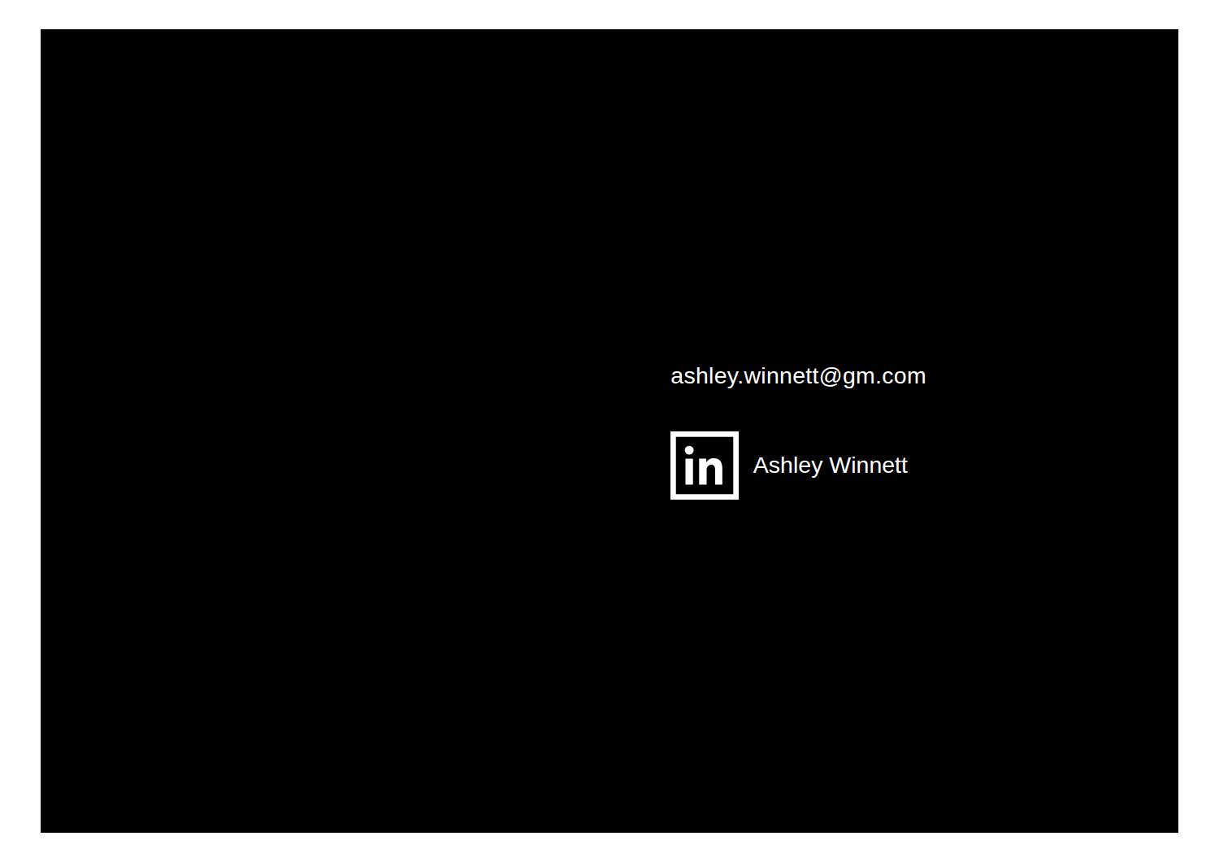ashley.winnett@gm.com
Ashley Winnett